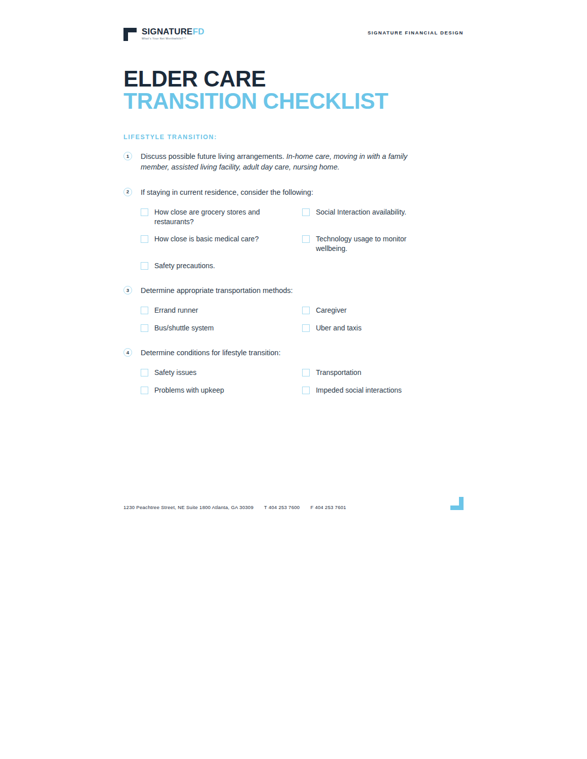SIGNATUREFD
What's Your Net Worthwhile?™
Signature Financial Design
Elder Care Transition Checklist
Lifestyle Transition:
1 Discuss possible future living arrangements. In-home care, moving in with a family member, assisted living facility, adult day care, nursing home.
2 If staying in current residence, consider the following:
How close are grocery stores and restaurants?
Social Interaction availability.
How close is basic medical care?
Technology usage to monitor wellbeing.
Safety precautions.
3 Determine appropriate transportation methods:
Errand runner
Caregiver
Bus/shuttle system
Uber and taxis
4 Determine conditions for lifestyle transition:
Safety issues
Transportation
Problems with upkeep
Impeded social interactions
1230 Peachtree Street, NE Suite 1800 Atlanta, GA 30309 T 404 253 7600 F 404 253 7601